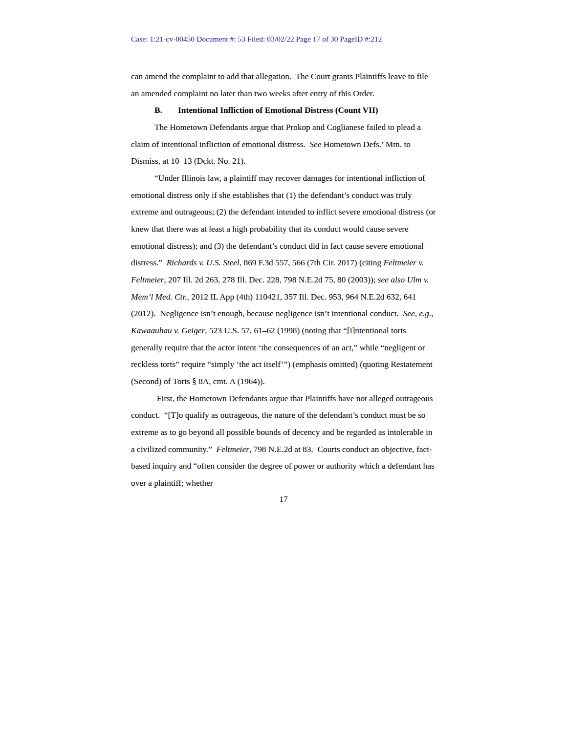Case: 1:21-cv-00450 Document #: 53 Filed: 03/02/22 Page 17 of 30 PageID #:212
can amend the complaint to add that allegation. The Court grants Plaintiffs leave to file an amended complaint no later than two weeks after entry of this Order.
B. Intentional Infliction of Emotional Distress (Count VII)
The Hometown Defendants argue that Prokop and Coglianese failed to plead a claim of intentional infliction of emotional distress. See Hometown Defs.’ Mtn. to Dismiss, at 10–13 (Dckt. No. 21).
“Under Illinois law, a plaintiff may recover damages for intentional infliction of emotional distress only if she establishes that (1) the defendant’s conduct was truly extreme and outrageous; (2) the defendant intended to inflict severe emotional distress (or knew that there was at least a high probability that its conduct would cause severe emotional distress); and (3) the defendant’s conduct did in fact cause severe emotional distress.” Richards v. U.S. Steel, 869 F.3d 557, 566 (7th Cir. 2017) (citing Feltmeier v. Feltmeier, 207 Ill. 2d 263, 278 Ill. Dec. 228, 798 N.E.2d 75, 80 (2003)); see also Ulm v. Mem’l Med. Ctr., 2012 IL App (4th) 110421, 357 Ill. Dec. 953, 964 N.E.2d 632, 641 (2012). Negligence isn’t enough, because negligence isn’t intentional conduct. See, e.g., Kawaauhau v. Geiger, 523 U.S. 57, 61–62 (1998) (noting that “[i]ntentional torts generally require that the actor intent ‘the consequences of an act,” while “negligent or reckless torts” require “simply ‘the act itself’”) (emphasis omitted) (quoting Restatement (Second) of Torts § 8A, cmt. A (1964)).
First, the Hometown Defendants argue that Plaintiffs have not alleged outrageous conduct. “[T]o qualify as outrageous, the nature of the defendant’s conduct must be so extreme as to go beyond all possible bounds of decency and be regarded as intolerable in a civilized community.” Feltmeier, 798 N.E.2d at 83. Courts conduct an objective, fact-based inquiry and “often consider the degree of power or authority which a defendant has over a plaintiff; whether
17